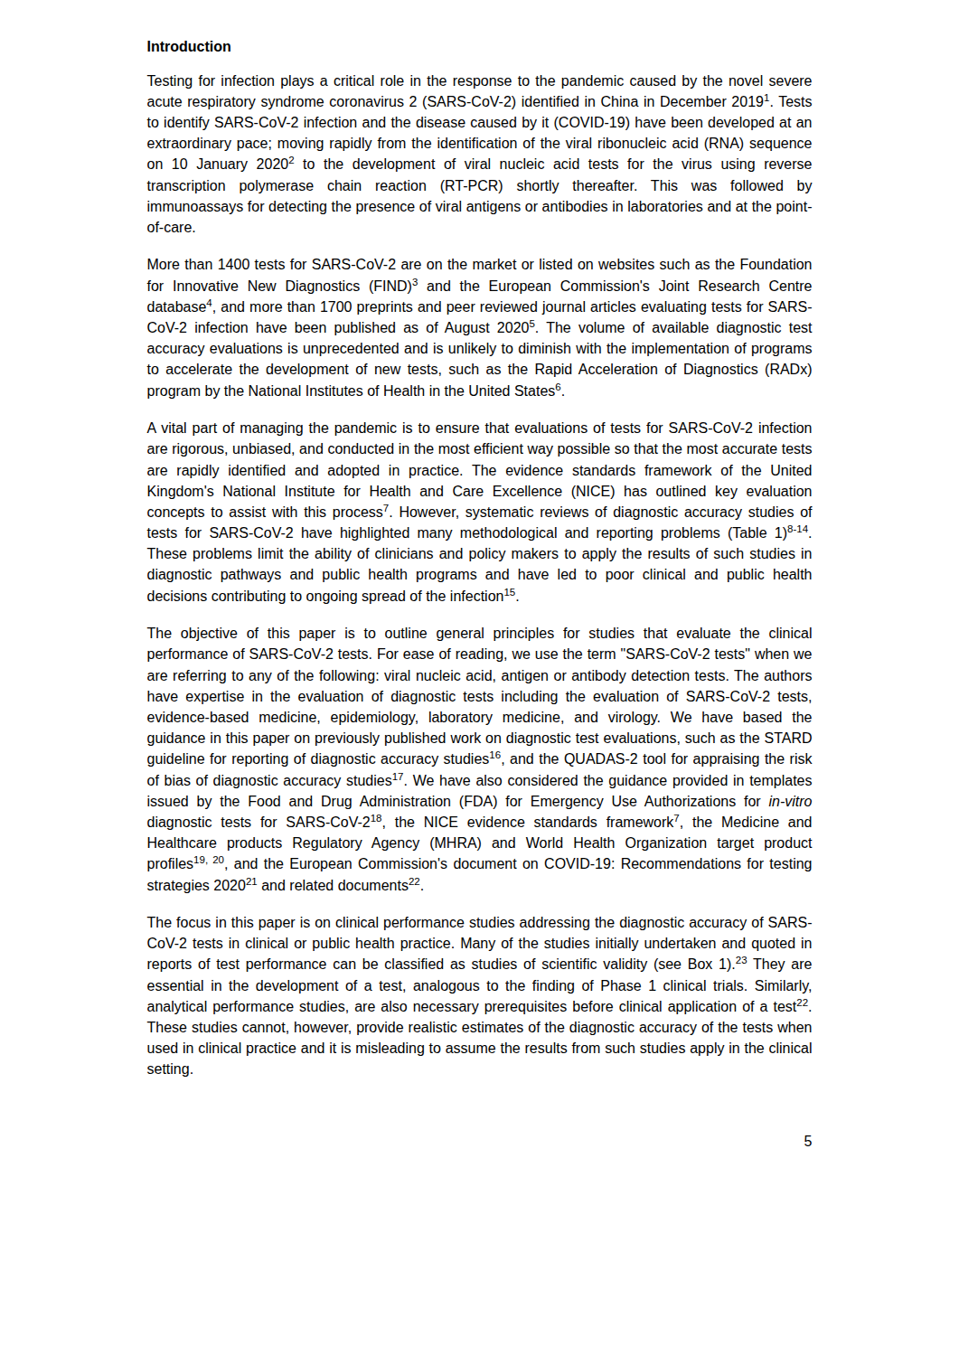Introduction
Testing for infection plays a critical role in the response to the pandemic caused by the novel severe acute respiratory syndrome coronavirus 2 (SARS-CoV-2) identified in China in December 20191. Tests to identify SARS-CoV-2 infection and the disease caused by it (COVID-19) have been developed at an extraordinary pace; moving rapidly from the identification of the viral ribonucleic acid (RNA) sequence on 10 January 20202 to the development of viral nucleic acid tests for the virus using reverse transcription polymerase chain reaction (RT-PCR) shortly thereafter. This was followed by immunoassays for detecting the presence of viral antigens or antibodies in laboratories and at the point-of-care.
More than 1400 tests for SARS-CoV-2 are on the market or listed on websites such as the Foundation for Innovative New Diagnostics (FIND)3 and the European Commission's Joint Research Centre database4, and more than 1700 preprints and peer reviewed journal articles evaluating tests for SARS-CoV-2 infection have been published as of August 20205. The volume of available diagnostic test accuracy evaluations is unprecedented and is unlikely to diminish with the implementation of programs to accelerate the development of new tests, such as the Rapid Acceleration of Diagnostics (RADx) program by the National Institutes of Health in the United States6.
A vital part of managing the pandemic is to ensure that evaluations of tests for SARS-CoV-2 infection are rigorous, unbiased, and conducted in the most efficient way possible so that the most accurate tests are rapidly identified and adopted in practice. The evidence standards framework of the United Kingdom's National Institute for Health and Care Excellence (NICE) has outlined key evaluation concepts to assist with this process7. However, systematic reviews of diagnostic accuracy studies of tests for SARS-CoV-2 have highlighted many methodological and reporting problems (Table 1)8-14. These problems limit the ability of clinicians and policy makers to apply the results of such studies in diagnostic pathways and public health programs and have led to poor clinical and public health decisions contributing to ongoing spread of the infection15.
The objective of this paper is to outline general principles for studies that evaluate the clinical performance of SARS-CoV-2 tests. For ease of reading, we use the term "SARS-CoV-2 tests" when we are referring to any of the following: viral nucleic acid, antigen or antibody detection tests. The authors have expertise in the evaluation of diagnostic tests including the evaluation of SARS-CoV-2 tests, evidence-based medicine, epidemiology, laboratory medicine, and virology. We have based the guidance in this paper on previously published work on diagnostic test evaluations, such as the STARD guideline for reporting of diagnostic accuracy studies16, and the QUADAS-2 tool for appraising the risk of bias of diagnostic accuracy studies17. We have also considered the guidance provided in templates issued by the Food and Drug Administration (FDA) for Emergency Use Authorizations for in-vitro diagnostic tests for SARS-CoV-218, the NICE evidence standards framework7, the Medicine and Healthcare products Regulatory Agency (MHRA) and World Health Organization target product profiles19, 20, and the European Commission's document on COVID-19: Recommendations for testing strategies 202021 and related documents22.
The focus in this paper is on clinical performance studies addressing the diagnostic accuracy of SARS-CoV-2 tests in clinical or public health practice. Many of the studies initially undertaken and quoted in reports of test performance can be classified as studies of scientific validity (see Box 1).23 They are essential in the development of a test, analogous to the finding of Phase 1 clinical trials. Similarly, analytical performance studies, are also necessary prerequisites before clinical application of a test22. These studies cannot, however, provide realistic estimates of the diagnostic accuracy of the tests when used in clinical practice and it is misleading to assume the results from such studies apply in the clinical setting.
5